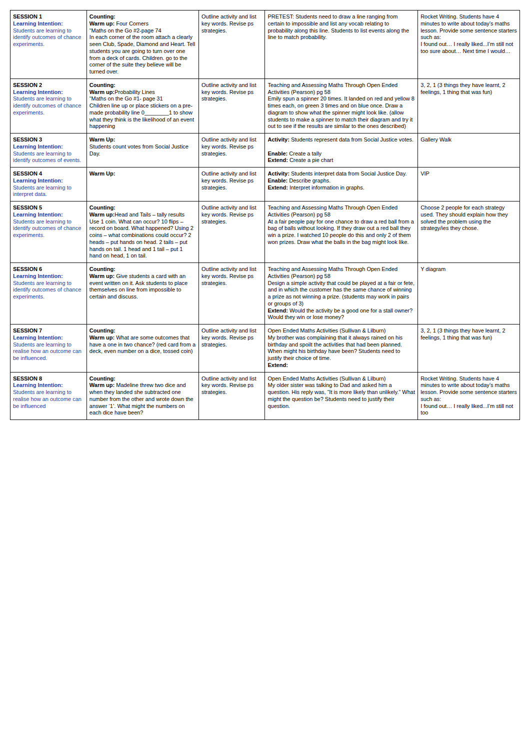| SESSION 1 Learning Intention: Students are learning to identify outcomes of chance experiments. | Counting: Warm up: Four Corners “Maths on the Go #2-page 74 In each corner of the room attach a clearly seen Club, Spade, Diamond and Heart. Tell students you are going to turn over one from a deck of cards. Children. go to the corner of the suite they believe will be turned over. | Outline activity and list key words. Revise ps strategies. | PRETEST: Students need to draw a line ranging from certain to impossible and list any vocab relating to probability along this line. Students to list events along the line to match probability. | Rocket Writing. Students have 4 minutes to write about today’s maths lesson. Provide some sentence starters such as: I found out… I really liked...I’m still not too sure about… Next time I would… |
| SESSION 2 Learning Intention: Students are learning to identify outcomes of chance experiments. | Counting: Warm up: Probability Lines “Maths on the Go #1- page 31 Children line up or place stickers on a pre-made probability line 0________1 to show what they think is the likelihood of an event happening | Outline activity and list key words. Revise ps strategies. | Teaching and Assessing Maths Through Open Ended Activities (Pearson) pg 58 Emily spun a spinner 20 times. It landed on red and yellow 8 times each, on green 3 times and on blue once. Draw a diagram to show what the spinner might look like. (allow students to make a spinner to match their diagram and try it out to see if the results are similar to the ones described) | 3, 2, 1 (3 things they have learnt, 2 feelings, 1 thing that was fun) |
| SESSION 3 Learning Intention: Students are learning to identify outcomes of events. | Warm Up: Students count votes from Social Justice Day. | Outline activity and list key words. Revise ps strategies. | Activity: Students represent data from Social Justice votes. Enable: Create a tally Extend: Create a pie chart | Gallery Walk |
| SESSION 4 Learning Intention: Students are learning to interpret data. | Warm Up: | Outline activity and list key words. Revise ps strategies. | Activity: Students interpret data from Social Justice Day. Enable: Describe graphs. Extend: Interpret information in graphs. | VIP |
| SESSION 5 Learning Intention: Students are learning to identify outcomes of chance experiments. | Counting: Warm up: Head and Tails – tally results Use 1 coin. What can occur? 10 flips – record on board. What happened? Using 2 coins – what combinations could occur? 2 heads – put hands on head. 2 tails – put hands on tail. 1 head and 1 tail – put 1 hand on head, 1 on tail. | Outline activity and list key words. Revise ps strategies. | Teaching and Assessing Maths Through Open Ended Activities (Pearson) pg 58 At a fair people pay for one chance to draw a red ball from a bag of balls without looking. If they draw out a red ball they win a prize. I watched 10 people do this and only 2 of them won prizes. Draw what the balls in the bag might look like. | Choose 2 people for each strategy used. They should explain how they solved the problem using the strategy/ies they chose. |
| SESSION 6 Learning Intention: Students are learning to identify outcomes of chance experiments. | Counting: Warm up: Give students a card with an event written on it. Ask students to place themselves on line from impossible to certain and discuss. | Outline activity and list key words. Revise ps strategies. | Teaching and Assessing Maths Through Open Ended Activities (Pearson) pg 58 Design a simple activity that could be played at a fair or fete, and in which the customer has the same chance of winning a prize as not winning a prize. (students may work in pairs or groups of 3) Extend: Would the activity be a good one for a stall owner? Would they win or lose money? | Y diagram |
| SESSION 7 Learning Intention: Students are learning to realise how an outcome can be influenced. | Counting: Warm up: What are some outcomes that have a one in two chance? (red card from a deck, even number on a dice, tossed coin) | Outline activity and list key words. Revise ps strategies. | Open Ended Maths Activities (Sullivan & Lilburn) My brother was complaining that it always rained on his birthday and spoilt the activities that had been planned. When might his birthday have been? Students need to justify their choice of time. Extend: | 3, 2, 1 (3 things they have learnt, 2 feelings, 1 thing that was fun) |
| SESSION 8 Learning Intention: Students are learning to realise how an outcome can be influenced | Counting: Warm up: Madeline threw two dice and when they landed she subtracted one number from the other and wrote down the answer ‘1’. What might the numbers on each dice have been? | Outline activity and list key words. Revise ps strategies. | Open Ended Maths Activities (Sullivan & Lilburn) My older sister was talking to Dad and asked him a question. His reply was, “It is more likely than unlikely.” What might the question be? Students need to justify their question. | Rocket Writing. Students have 4 minutes to write about today’s maths lesson. Provide some sentence starters such as: I found out… I really liked...I’m still not too |